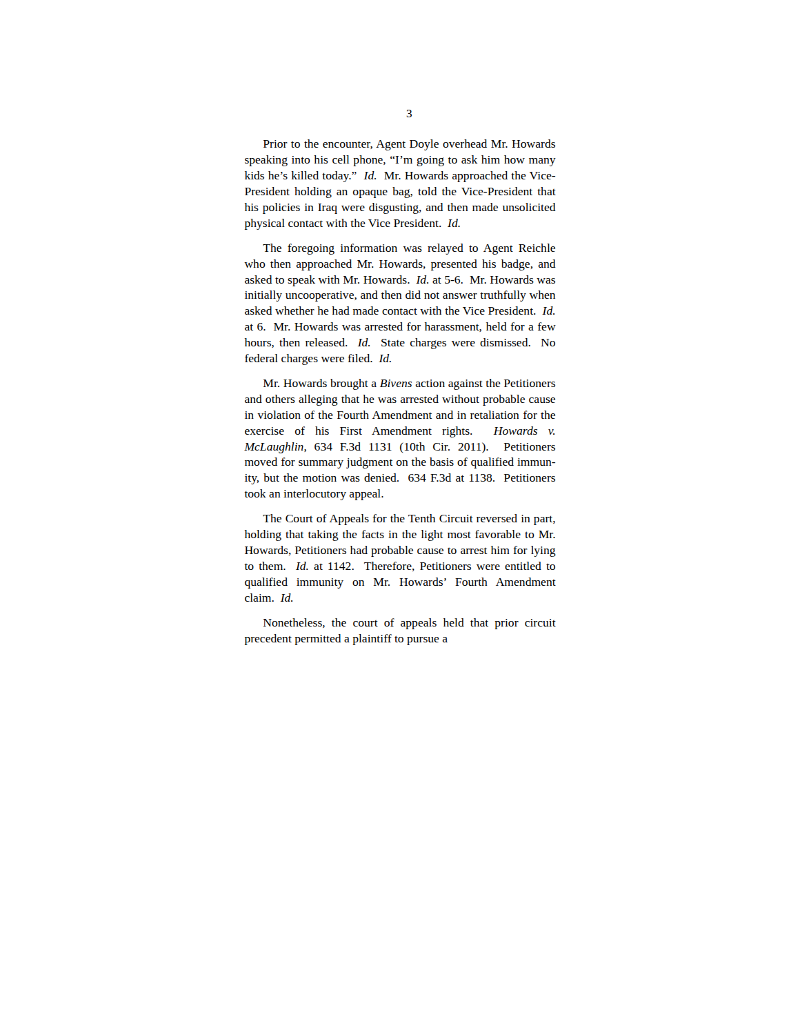3
Prior to the encounter, Agent Doyle overhead Mr. Howards speaking into his cell phone, “I’m going to ask him how many kids he’s killed today.” Id. Mr. Howards approached the Vice-President holding an opaque bag, told the Vice-President that his policies in Iraq were disgusting, and then made unsolicited physical contact with the Vice President. Id.
The foregoing information was relayed to Agent Reichle who then approached Mr. Howards, pre­sented his badge, and asked to speak with Mr. Howards. Id. at 5-6. Mr. Howards was initially uncooperative, and then did not answer truthfully when asked whether he had made contact with the Vice President. Id. at 6. Mr. Howards was arrested for harassment, held for a few hours, then released. Id. State charges were dismissed. No federal charges were filed. Id.
Mr. Howards brought a Bivens action against the Petitioners and others alleging that he was arrested without probable cause in violation of the Fourth Amendment and in retaliation for the exercise of his First Amendment rights. Howards v. McLaughlin, 634 F.3d 1131 (10th Cir. 2011). Petitioners moved for summary judgment on the basis of qualified immun­ity, but the motion was denied. 634 F.3d at 1138. Petitioners took an interlocutory appeal.
The Court of Appeals for the Tenth Circuit re­versed in part, holding that taking the facts in the light most favorable to Mr. Howards, Petitioners had probable cause to arrest him for lying to them. Id. at 1142. Therefore, Petitioners were entitled to quali­fied immunity on Mr. Howards’ Fourth Amendment claim. Id.
Nonetheless, the court of appeals held that prior circuit precedent permitted a plaintiff to pursue a